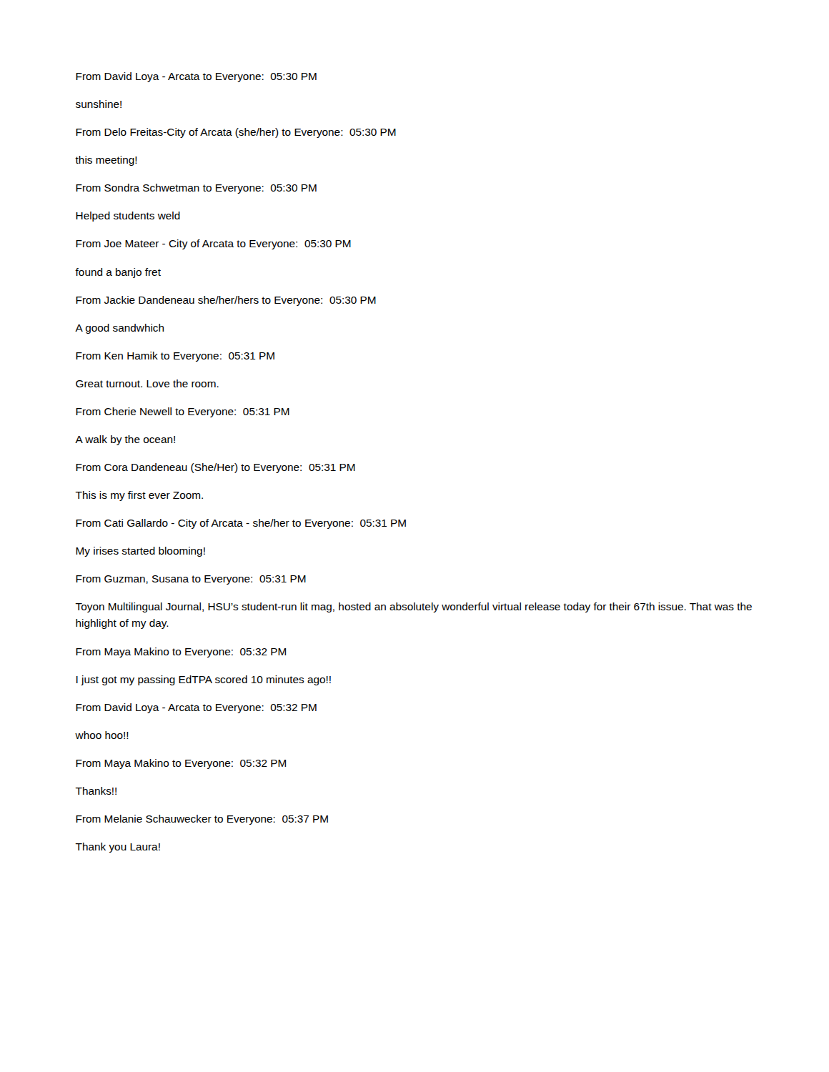From David Loya - Arcata to Everyone: 05:30 PM
sunshine!
From Delo Freitas-City of Arcata (she/her) to Everyone: 05:30 PM
this meeting!
From Sondra Schwetman to Everyone: 05:30 PM
Helped students weld
From Joe Mateer - City of Arcata to Everyone: 05:30 PM
found a banjo fret
From Jackie Dandeneau she/her/hers to Everyone: 05:30 PM
A good sandwhich
From Ken Hamik to Everyone: 05:31 PM
Great turnout. Love the room.
From Cherie Newell to Everyone: 05:31 PM
A walk by the ocean!
From Cora Dandeneau (She/Her) to Everyone: 05:31 PM
This is my first ever Zoom.
From Cati Gallardo - City of Arcata - she/her to Everyone: 05:31 PM
My irises started blooming!
From Guzman, Susana to Everyone: 05:31 PM
Toyon Multilingual Journal, HSU’s student-run lit mag, hosted an absolutely wonderful virtual release today for their 67th issue. That was the highlight of my day.
From Maya Makino to Everyone: 05:32 PM
I just got my passing EdTPA scored 10 minutes ago!!
From David Loya - Arcata to Everyone: 05:32 PM
whoo hoo!!
From Maya Makino to Everyone: 05:32 PM
Thanks!!
From Melanie Schauwecker to Everyone: 05:37 PM
Thank you Laura!